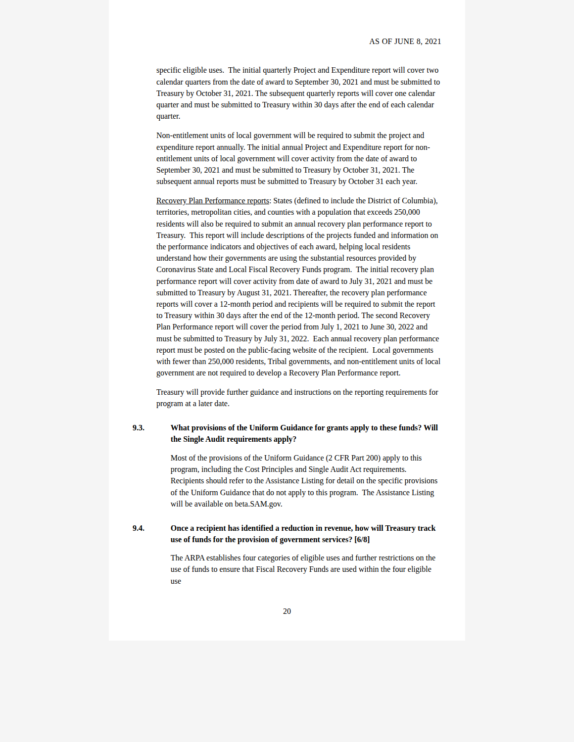AS OF JUNE 8, 2021
specific eligible uses. The initial quarterly Project and Expenditure report will cover two calendar quarters from the date of award to September 30, 2021 and must be submitted to Treasury by October 31, 2021. The subsequent quarterly reports will cover one calendar quarter and must be submitted to Treasury within 30 days after the end of each calendar quarter.
Non-entitlement units of local government will be required to submit the project and expenditure report annually. The initial annual Project and Expenditure report for non-entitlement units of local government will cover activity from the date of award to September 30, 2021 and must be submitted to Treasury by October 31, 2021. The subsequent annual reports must be submitted to Treasury by October 31 each year.
Recovery Plan Performance reports: States (defined to include the District of Columbia), territories, metropolitan cities, and counties with a population that exceeds 250,000 residents will also be required to submit an annual recovery plan performance report to Treasury. This report will include descriptions of the projects funded and information on the performance indicators and objectives of each award, helping local residents understand how their governments are using the substantial resources provided by Coronavirus State and Local Fiscal Recovery Funds program. The initial recovery plan performance report will cover activity from date of award to July 31, 2021 and must be submitted to Treasury by August 31, 2021. Thereafter, the recovery plan performance reports will cover a 12-month period and recipients will be required to submit the report to Treasury within 30 days after the end of the 12-month period. The second Recovery Plan Performance report will cover the period from July 1, 2021 to June 30, 2022 and must be submitted to Treasury by July 31, 2022. Each annual recovery plan performance report must be posted on the public-facing website of the recipient. Local governments with fewer than 250,000 residents, Tribal governments, and non-entitlement units of local government are not required to develop a Recovery Plan Performance report.
Treasury will provide further guidance and instructions on the reporting requirements for program at a later date.
9.3.
What provisions of the Uniform Guidance for grants apply to these funds? Will the Single Audit requirements apply?
Most of the provisions of the Uniform Guidance (2 CFR Part 200) apply to this program, including the Cost Principles and Single Audit Act requirements. Recipients should refer to the Assistance Listing for detail on the specific provisions of the Uniform Guidance that do not apply to this program. The Assistance Listing will be available on beta.SAM.gov.
9.4.
Once a recipient has identified a reduction in revenue, how will Treasury track use of funds for the provision of government services? [6/8]
The ARPA establishes four categories of eligible uses and further restrictions on the use of funds to ensure that Fiscal Recovery Funds are used within the four eligible use
20